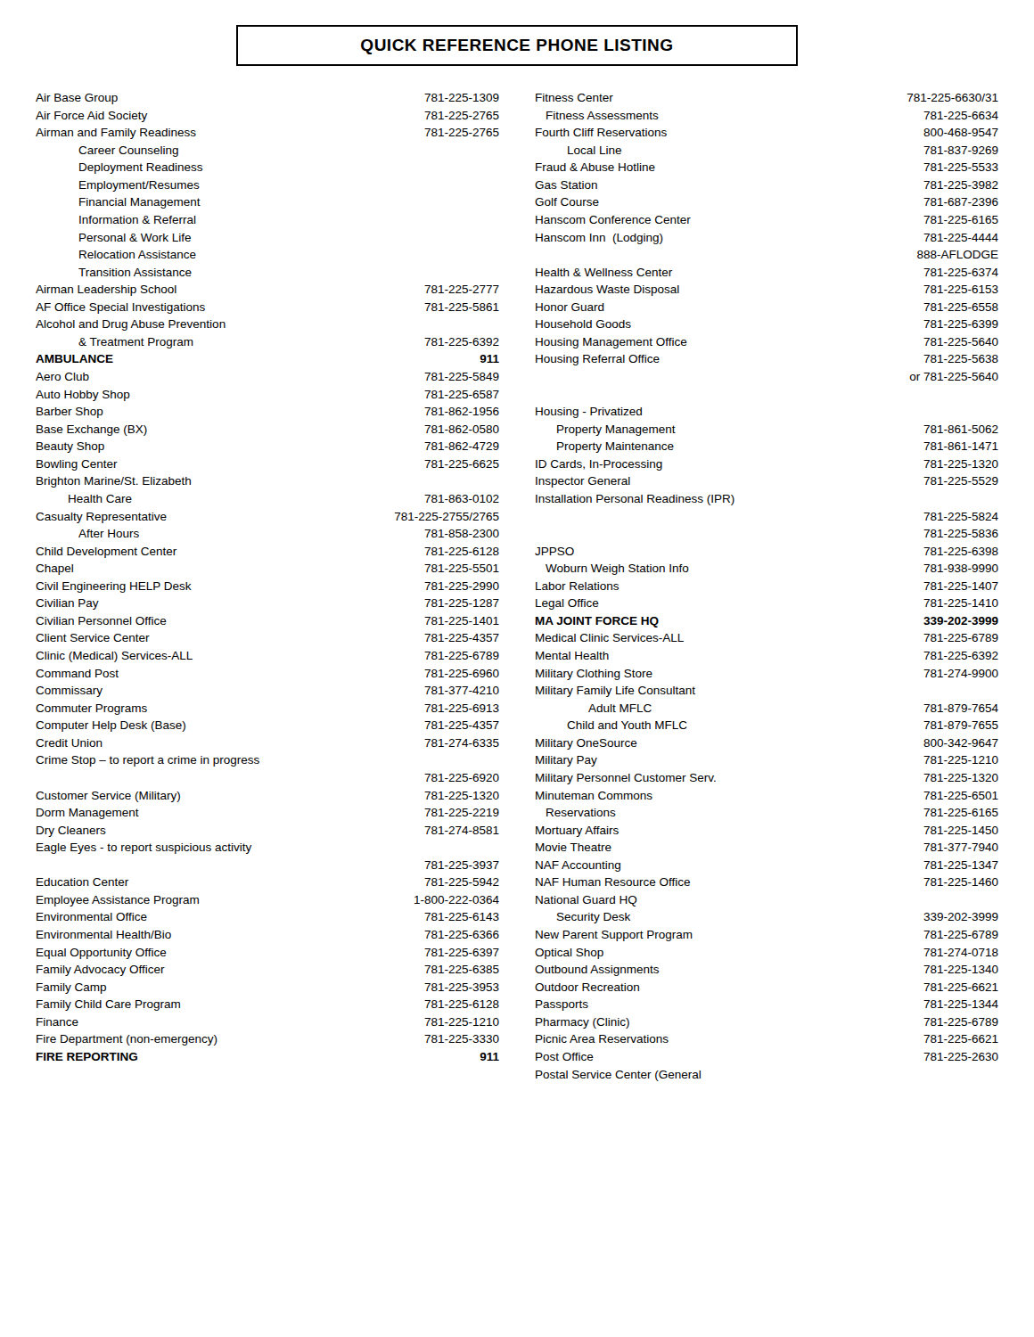QUICK REFERENCE PHONE LISTING
| Air Base Group | 781-225-1309 |
| Air Force Aid Society | 781-225-2765 |
| Airman and Family Readiness | 781-225-2765 |
| Career Counseling | |
| Deployment Readiness | |
| Employment/Resumes | |
| Financial Management | |
| Information & Referral | |
| Personal & Work Life | |
| Relocation Assistance | |
| Transition Assistance | |
| Airman Leadership School | 781-225-2777 |
| AF Office Special Investigations | 781-225-5861 |
| Alcohol and Drug Abuse Prevention | |
| & Treatment Program | 781-225-6392 |
| AMBULANCE | 911 |
| Aero Club | 781-225-5849 |
| Auto Hobby Shop | 781-225-6587 |
| Barber Shop | 781-862-1956 |
| Base Exchange (BX) | 781-862-0580 |
| Beauty Shop | 781-862-4729 |
| Bowling Center | 781-225-6625 |
| Brighton Marine/St. Elizabeth | |
| Health Care | 781-863-0102 |
| Casualty Representative | 781-225-2755/2765 |
| After Hours | 781-858-2300 |
| Child Development Center | 781-225-6128 |
| Chapel | 781-225-5501 |
| Civil Engineering HELP Desk | 781-225-2990 |
| Civilian Pay | 781-225-1287 |
| Civilian Personnel Office | 781-225-1401 |
| Client Service Center | 781-225-4357 |
| Clinic (Medical) Services-ALL | 781-225-6789 |
| Command Post | 781-225-6960 |
| Commissary | 781-377-4210 |
| Commuter Programs | 781-225-6913 |
| Computer Help Desk (Base) | 781-225-4357 |
| Credit Union | 781-274-6335 |
| Crime Stop – to report a crime in progress |
| | 781-225-6920 |
| Customer Service (Military) | 781-225-1320 |
| Dorm Management | 781-225-2219 |
| Dry Cleaners | 781-274-8581 |
| Eagle Eyes - to report suspicious activity |
| | 781-225-3937 |
| Education Center | 781-225-5942 |
| Employee Assistance Program | 1-800-222-0364 |
| Environmental Office | 781-225-6143 |
| Environmental Health/Bio | 781-225-6366 |
| Equal Opportunity Office | 781-225-6397 |
| Family Advocacy Officer | 781-225-6385 |
| Family Camp | 781-225-3953 |
| Family Child Care Program | 781-225-6128 |
| Finance | 781-225-1210 |
| Fire Department (non-emergency) | 781-225-3330 |
| FIRE REPORTING | 911 |
| Fitness Center | 781-225-6630/31 |
| Fitness Assessments | 781-225-6634 |
| Fourth Cliff Reservations | 800-468-9547 |
| Local Line | 781-837-9269 |
| Fraud & Abuse Hotline | 781-225-5533 |
| Gas Station | 781-225-3982 |
| Golf Course | 781-687-2396 |
| Hanscom Conference Center | 781-225-6165 |
| Hanscom Inn (Lodging) | 781-225-4444 |
| | 888-AFLODGE |
| Health & Wellness Center | 781-225-6374 |
| Hazardous Waste Disposal | 781-225-6153 |
| Honor Guard | 781-225-6558 |
| Household Goods | 781-225-6399 |
| Housing Management Office | 781-225-5640 |
| Housing Referral Office | 781-225-5638 |
| | or 781-225-5640 |
| Housing - Privatized | |
| Property Management | 781-861-5062 |
| Property Maintenance | 781-861-1471 |
| ID Cards, In-Processing | 781-225-1320 |
| Inspector General | 781-225-5529 |
| Installation Personal Readiness (IPR) |
| | 781-225-5824 |
| | 781-225-5836 |
| JPPSO | 781-225-6398 |
| Woburn Weigh Station Info | 781-938-9990 |
| Labor Relations | 781-225-1407 |
| Legal Office | 781-225-1410 |
| MA JOINT FORCE HQ | 339-202-3999 |
| Medical Clinic Services-ALL | 781-225-6789 |
| Mental Health | 781-225-6392 |
| Military Clothing Store | 781-274-9900 |
| Military Family Life Consultant | |
| Adult MFLC | 781-879-7654 |
| Child and Youth MFLC | 781-879-7655 |
| Military OneSource | 800-342-9647 |
| Military Pay | 781-225-1210 |
| Military Personnel Customer Serv. | 781-225-1320 |
| Minuteman Commons | 781-225-6501 |
| Reservations | 781-225-6165 |
| Mortuary Affairs | 781-225-1450 |
| Movie Theatre | 781-377-7940 |
| NAF Accounting | 781-225-1347 |
| NAF Human Resource Office | 781-225-1460 |
| National Guard HQ | |
| Security Desk | 339-202-3999 |
| New Parent Support Program | 781-225-6789 |
| Optical Shop | 781-274-0718 |
| Outbound Assignments | 781-225-1340 |
| Outdoor Recreation | 781-225-6621 |
| Passports | 781-225-1344 |
| Pharmacy (Clinic) | 781-225-6789 |
| Picnic Area Reservations | 781-225-6621 |
| Post Office | 781-225-2630 |
| Postal Service Center (General | |